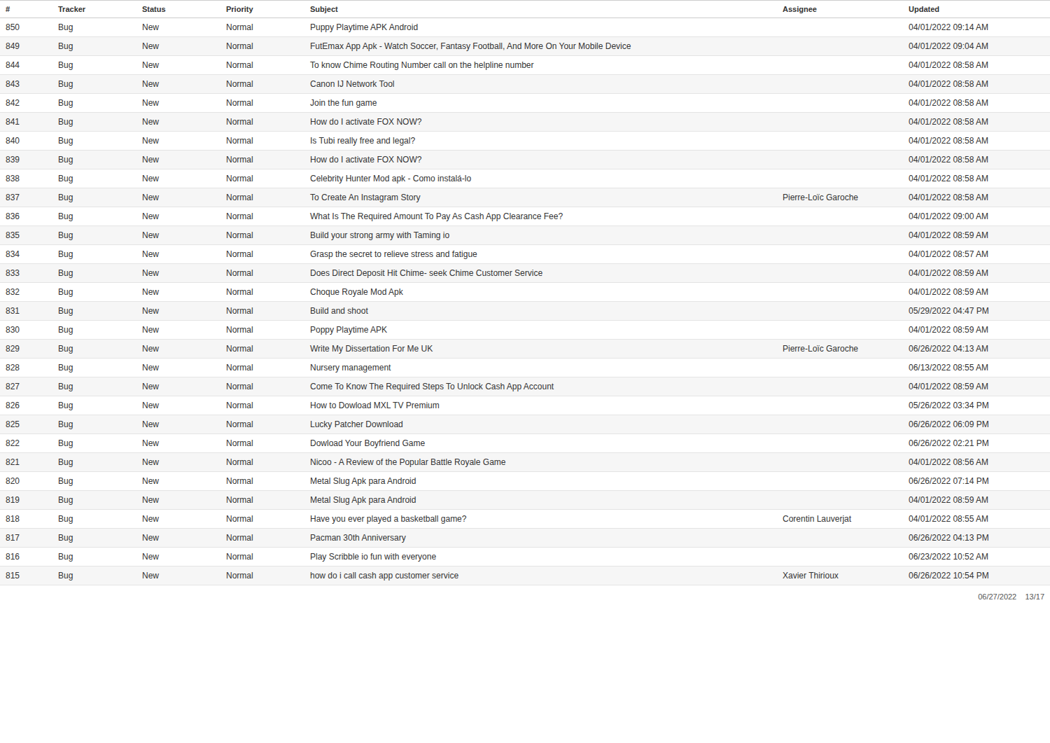| # | Tracker | Status | Priority | Subject | Assignee | Updated |
| --- | --- | --- | --- | --- | --- | --- |
| 850 | Bug | New | Normal | Puppy Playtime APK Android | | 04/01/2022 09:14 AM |
| 849 | Bug | New | Normal | FutEmax App Apk - Watch Soccer, Fantasy Football, And More On Your Mobile Device | | 04/01/2022 09:04 AM |
| 844 | Bug | New | Normal | To know Chime Routing Number call on the helpline number | | 04/01/2022 08:58 AM |
| 843 | Bug | New | Normal | Canon IJ Network Tool | | 04/01/2022 08:58 AM |
| 842 | Bug | New | Normal | Join the fun game | | 04/01/2022 08:58 AM |
| 841 | Bug | New | Normal | How do I activate FOX NOW? | | 04/01/2022 08:58 AM |
| 840 | Bug | New | Normal | Is Tubi really free and legal? | | 04/01/2022 08:58 AM |
| 839 | Bug | New | Normal | How do I activate FOX NOW? | | 04/01/2022 08:58 AM |
| 838 | Bug | New | Normal | Celebrity Hunter Mod apk - Como instalá-lo | | 04/01/2022 08:58 AM |
| 837 | Bug | New | Normal | To Create An Instagram Story | Pierre-Loïc Garoche | 04/01/2022 08:58 AM |
| 836 | Bug | New | Normal | What Is The Required Amount To Pay As Cash App Clearance Fee? | | 04/01/2022 09:00 AM |
| 835 | Bug | New | Normal | Build your strong army with Taming io | | 04/01/2022 08:59 AM |
| 834 | Bug | New | Normal | Grasp the secret to relieve stress and fatigue | | 04/01/2022 08:57 AM |
| 833 | Bug | New | Normal | Does Direct Deposit Hit Chime- seek Chime Customer Service | | 04/01/2022 08:59 AM |
| 832 | Bug | New | Normal | Choque Royale Mod Apk | | 04/01/2022 08:59 AM |
| 831 | Bug | New | Normal | Build and shoot | | 05/29/2022 04:47 PM |
| 830 | Bug | New | Normal | Poppy Playtime APK | | 04/01/2022 08:59 AM |
| 829 | Bug | New | Normal | Write My Dissertation For Me UK | Pierre-Loïc Garoche | 06/26/2022 04:13 AM |
| 828 | Bug | New | Normal | Nursery management | | 06/13/2022 08:55 AM |
| 827 | Bug | New | Normal | Come To Know The Required Steps To Unlock Cash App Account | | 04/01/2022 08:59 AM |
| 826 | Bug | New | Normal | How to Dowload MXL TV Premium | | 05/26/2022 03:34 PM |
| 825 | Bug | New | Normal | Lucky Patcher Download | | 06/26/2022 06:09 PM |
| 822 | Bug | New | Normal | Dowload Your Boyfriend Game | | 06/26/2022 02:21 PM |
| 821 | Bug | New | Normal | Nicoo - A Review of the Popular Battle Royale Game | | 04/01/2022 08:56 AM |
| 820 | Bug | New | Normal | Metal Slug Apk para Android | | 06/26/2022 07:14 PM |
| 819 | Bug | New | Normal | Metal Slug Apk para Android | | 04/01/2022 08:59 AM |
| 818 | Bug | New | Normal | Have you ever played a basketball game? | Corentin Lauverjat | 04/01/2022 08:55 AM |
| 817 | Bug | New | Normal | Pacman 30th Anniversary | | 06/26/2022 04:13 PM |
| 816 | Bug | New | Normal | Play Scribble io fun with everyone | | 06/23/2022 10:52 AM |
| 815 | Bug | New | Normal | how do i call cash app customer service | Xavier Thirioux | 06/26/2022 10:54 PM |
06/27/2022 13/17